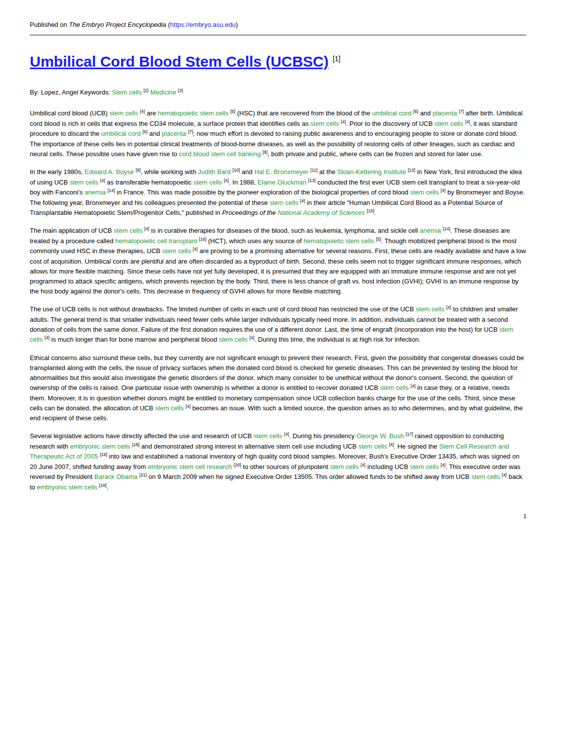Published on The Embryo Project Encyclopedia (https://embryo.asu.edu)
Umbilical Cord Blood Stem Cells (UCBSC) [1]
By: Lopez, Angel Keywords: Stem cells [2] Medicine [3]
Umbilical cord blood (UCB) stem cells [4] are hematopoietic stem cells [5] (HSC) that are recovered from the blood of the umbilical cord [6] and placenta [7] after birth. Umbilical cord blood is rich in cells that express the CD34 molecule, a surface protein that identifies cells as stem cells [4]. Prior to the discovery of UCB stem cells [4], it was standard procedure to discard the umbilical cord [6] and placenta [7]; now much effort is devoted to raising public awareness and to encouraging people to store or donate cord blood. The importance of these cells lies in potential clinical treatments of blood-borne diseases, as well as the possibility of restoring cells of other lineages, such as cardiac and neural cells. These possible uses have given rise to cord blood stem cell banking [8], both private and public, where cells can be frozen and stored for later use.
In the early 1980s, Edward A. Boyse [9], while working with Judith Bard [10] and Hal E. Bronxmeyer [11] at the Sloan-Kettering Institute [12] in New York, first introduced the idea of using UCB stem cells [4] as transferable hematopoeitic stem cells [4]. In 1988, Elaine Gluckman [13] conducted the first ever UCB stem cell transplant to treat a six-year-old boy with Fanconi's anemia [14] in France. This was made possible by the pioneer exploration of the biological properties of cord blood stem cells [4] by Bronxmeyer and Boyse. The following year, Bronxmeyer and his colleagues presented the potential of these stem cells [4] in their article "Human Umbilical Cord Blood as a Potential Source of Transplantable Hematopoietic Stem/Progenitor Cells," published in Proceedings of the National Academy of Sciences [15].
The main application of UCB stem cells [4] is in curative therapies for diseases of the blood, such as leukemia, lymphoma, and sickle cell anemia [14]. These diseases are treated by a procedure called hematopoietic cell transplant [16] (HCT), which uses any source of hematopoietic stem cells [5]. Though mobilized peripheral blood is the most commonly used HSC in these therapies, UCB stem cells [4] are proving to be a promising alternative for several reasons. First, these cells are readily available and have a low cost of acquisition. Umbilical cords are plentiful and are often discarded as a byproduct of birth. Second, these cells seem not to trigger significant immune responses, which allows for more flexible matching. Since these cells have not yet fully developed, it is presumed that they are equipped with an immature immune response and are not yet programmed to attack specific antigens, which prevents rejection by the body. Third, there is less chance of graft vs. host infection (GVHI); GVHI is an immune response by the host body against the donor's cells. This decrease in frequency of GVHI allows for more flexible matching.
The use of UCB cells is not without drawbacks. The limited number of cells in each unit of cord blood has restricted the use of the UCB stem cells [4] to children and smaller adults. The general trend is that smaller individuals need fewer cells while larger individuals typically need more. In addition, individuals cannot be treated with a second donation of cells from the same donor. Failure of the first donation requires the use of a different donor. Last, the time of engraft (incorporation into the host) for UCB stem cells [4] is much longer than for bone marrow and peripheral blood stem cells [4]. During this time, the individual is at high risk for infection.
Ethical concerns also surround these cells, but they currently are not significant enough to prevent their research. First, given the possibility that congenital diseases could be transplanted along with the cells, the issue of privacy surfaces when the donated cord blood is checked for genetic diseases. This can be prevented by testing the blood for abnormalities but this would also investigate the genetic disorders of the donor, which many consider to be unethical without the donor's consent. Second, the question of ownership of the cells is raised. One particular issue with ownership is whether a donor is entitled to recover donated UCB stem cells [4] in case they, or a relative, needs them. Moreover, it is in question whether donors might be entitled to monetary compensation since UCB collection banks charge for the use of the cells. Third, since these cells can be donated, the allocation of UCB stem cells [4] becomes an issue. With such a limited source, the question arises as to who determines, and by what guideline, the end recipient of these cells.
Several legislative actions have directly affected the use and research of UCB stem cells [4]. During his presidency George W. Bush [17] raised opposition to conducting research with embryonic stem cells [18] and demonstrated strong interest in alternative stem cell use including UCB stem cells [4]. He signed the Stem Cell Research and Therapeutic Act of 2005 [19] into law and established a national inventory of high quality cord blood samples. Moreover, Bush's Executive Order 13435, which was signed on 20 June 2007, shifted funding away from embryonic stem cell research [20] to other sources of pluripotent stem cells [4] including UCB stem cells [4]. This executive order was reversed by President Barack Obama [21] on 9 March 2009 when he signed Executive Order 13505. This order allowed funds to be shifted away from UCB stem cells [4] back to embryonic stem cells [18].
1